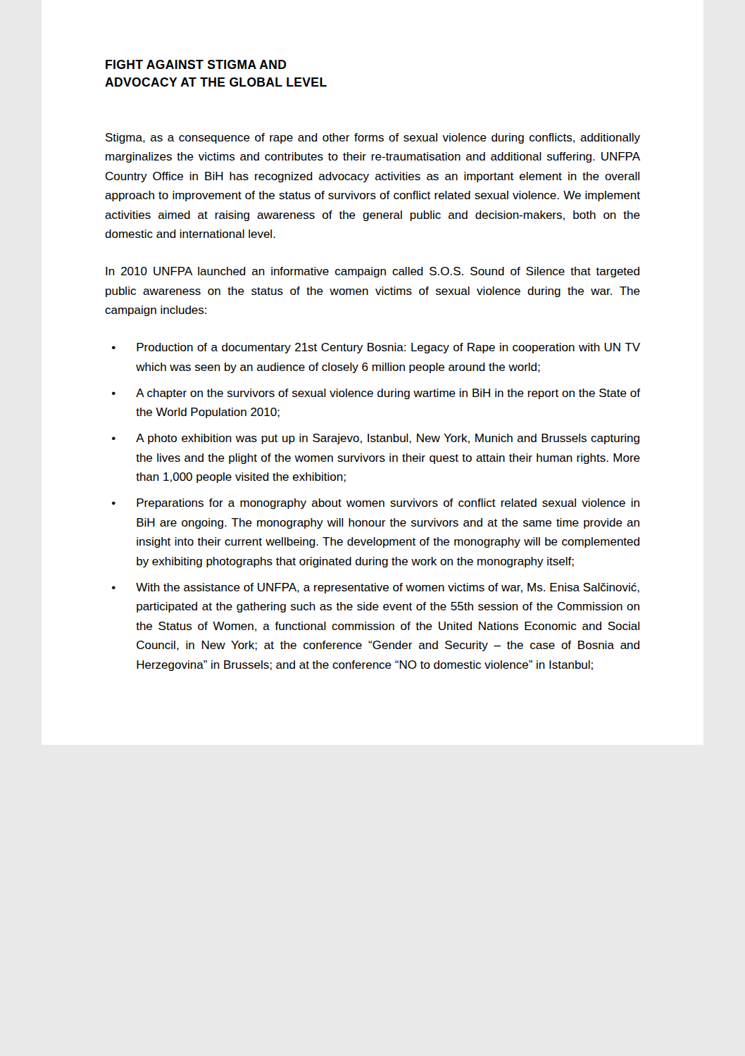Fight Against Stigma and
Advocacy at the Global Level
Stigma, as a consequence of rape and other forms of sexual violence during conflicts, additionally marginalizes the victims and contributes to their re-traumatisation and additional suffering. UNFPA Country Office in BiH has recognized advocacy activities as an important element in the overall approach to improvement of the status of survivors of conflict related sexual violence. We implement activities aimed at raising awareness of the general public and decision-makers, both on the domestic and international level.
In 2010 UNFPA launched an informative campaign called S.O.S. Sound of Silence that targeted public awareness on the status of the women victims of sexual violence during the war. The campaign includes:
Production of a documentary 21st Century Bosnia: Legacy of Rape in cooperation with UN TV which was seen by an audience of closely 6 million people around the world;
A chapter on the survivors of sexual violence during wartime in BiH in the report on the State of the World Population 2010;
A photo exhibition was put up in Sarajevo, Istanbul, New York, Munich and Brussels capturing the lives and the plight of the women survivors in their quest to attain their human rights. More than 1,000 people visited the exhibition;
Preparations for a monography about women survivors of conflict related sexual violence in BiH are ongoing. The monography will honour the survivors and at the same time provide an insight into their current wellbeing. The development of the monography will be complemented by exhibiting photographs that originated during the work on the monography itself;
With the assistance of UNFPA, a representative of women victims of war, Ms. Enisa Salčinović, participated at the gathering such as the side event of the 55th session of the Commission on the Status of Women, a functional commission of the United Nations Economic and Social Council, in New York; at the conference “Gender and Security – the case of Bosnia and Herzegovina” in Brussels; and at the conference “NO to domestic violence” in Istanbul;